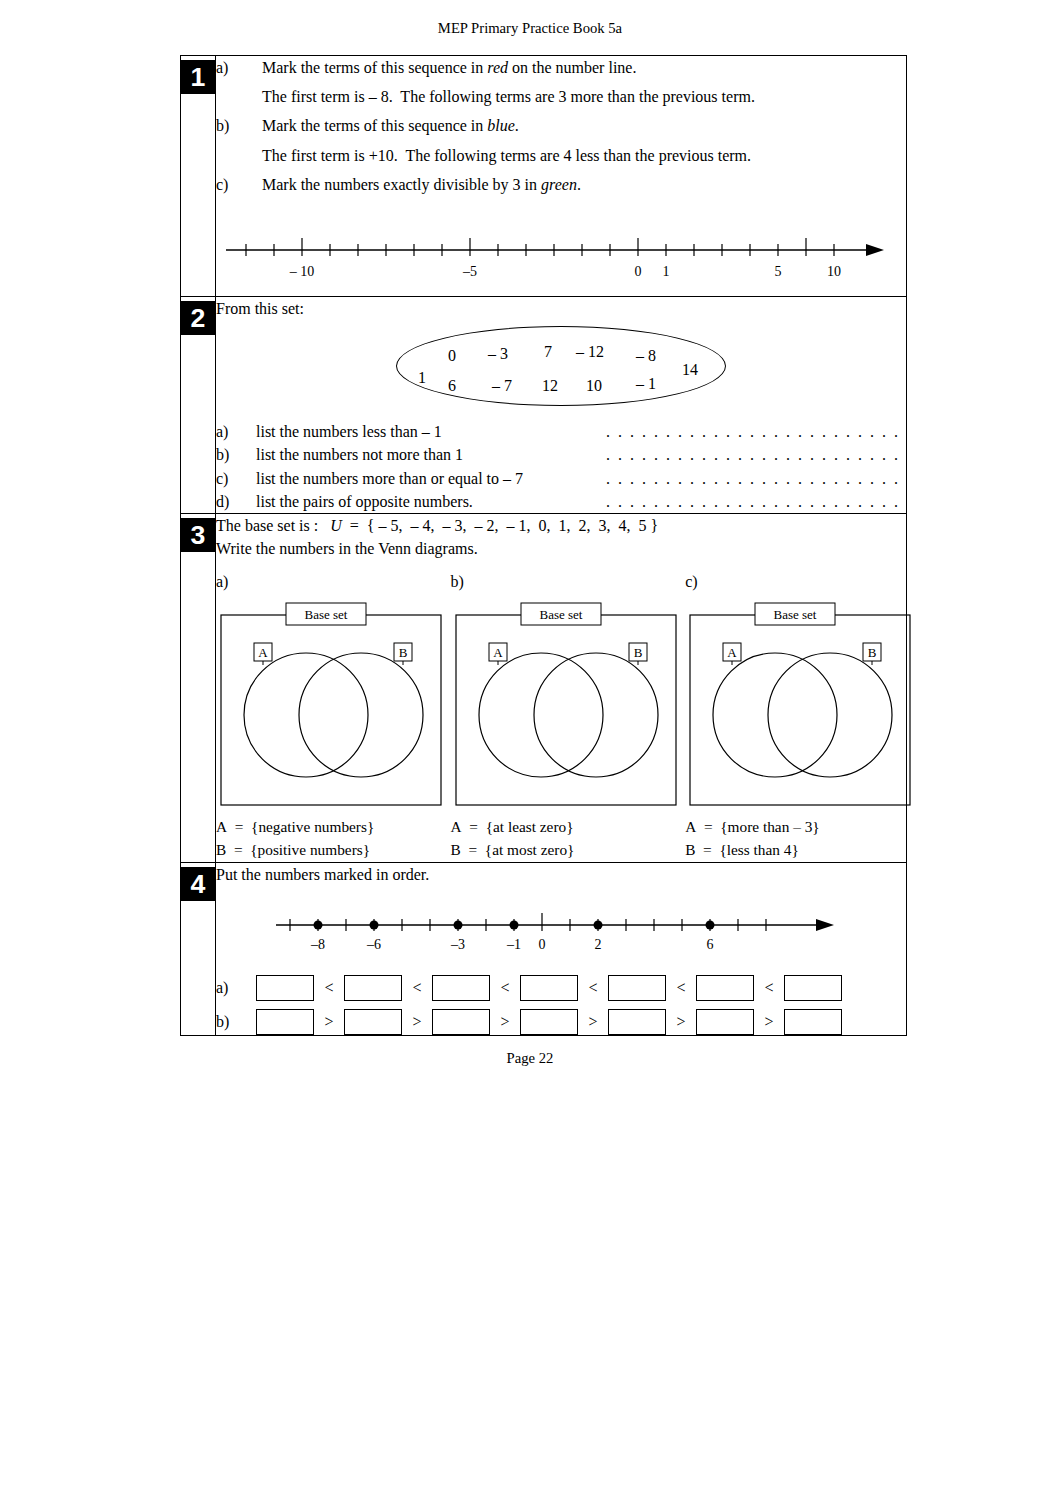MEP Primary Practice Book 5a
| 1 | a) Mark the terms of this sequence in red on the number line. The first term is – 8. The following terms are 3 more than the previous term. b) Mark the terms of this sequence in blue . The first term is +10. The following terms are 4 less than the previous term. c) Mark the numbers exactly divisible by 3 in green . – 10 –5 0 1 5 10 |
| 2 | From this set: 1 0 6 – 3 – 7 7 12 – 12 10 – 8 – 1 14 a) list the numbers less than – 1 . . . . . . . . . . . . . . . . . . . . . . . . . b) list the numbers not more than 1 . . . . . . . . . . . . . . . . . . . . . . . . . c) list the numbers more than or equal to – 7 . . . . . . . . . . . . . . . . . . . . . . . . . d) list the pairs of opposite numbers. . . . . . . . . . . . . . . . . . . . . . . . . . |
| 3 | The base set is : U = { – 5, – 4, – 3, – 2, – 1, 0, 1, 2, 3, 4, 5 } Write the numbers in the Venn diagrams. a) Base set A B A = {negative numbers} B = {positive numbers} b) Base set A B A = {at least zero} B = {at most zero} c) Base set A B A = {more than – 3} B = {less than 4} |
| 4 | Put the numbers marked in order. –8 –6 –3 –1 0 2 6 a) < < < < < < b) > > > > > > |
Page 22